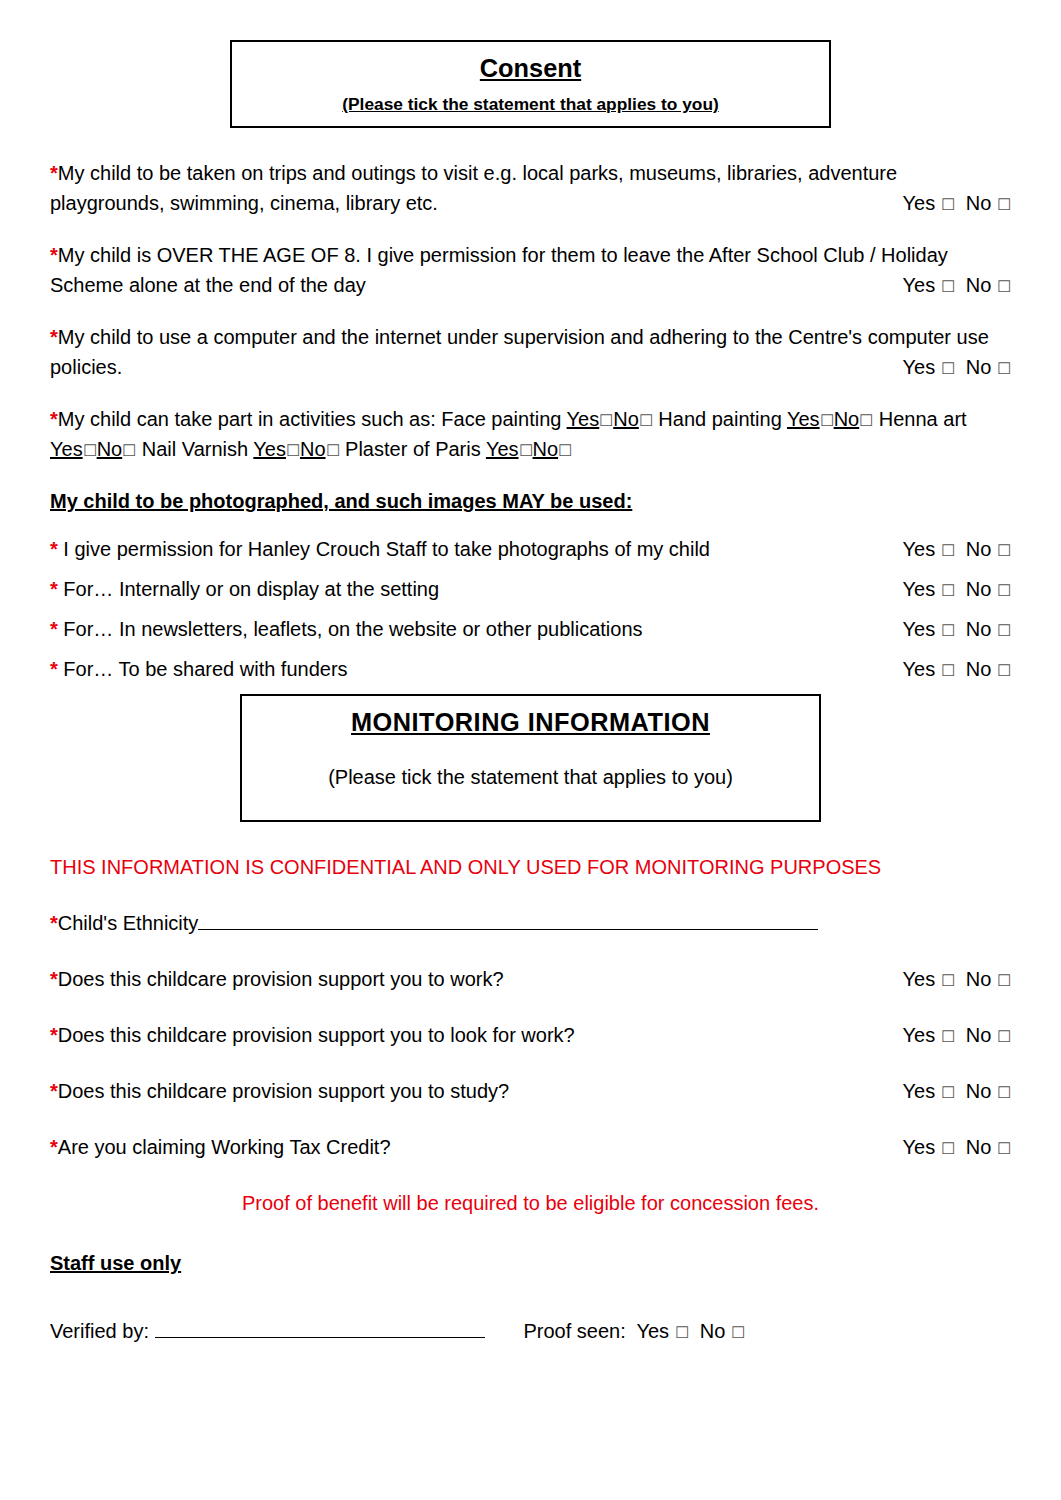Consent
(Please tick the statement that applies to you)
*My child to be taken on trips and outings to visit e.g. local parks, museums, libraries, adventure playgrounds, swimming, cinema, library etc. Yes ☐ No ☐
*My child is OVER THE AGE OF 8. I give permission for them to leave the After School Club / Holiday Scheme alone at the end of the day Yes ☐ No ☐
*My child to use a computer and the internet under supervision and adhering to the Centre's computer use policies. Yes ☐ No ☐
*My child can take part in activities such as: Face painting Yes☐No☐ Hand painting Yes☐No☐ Henna art Yes☐No☐ Nail Varnish Yes☐No☐ Plaster of Paris Yes☐No☐
My child to be photographed, and such images MAY be used:
* I give permission for Hanley Crouch Staff to take photographs of my child Yes ☐ No ☐
* For… Internally or on display at the setting Yes ☐ No ☐
* For… In newsletters, leaflets, on the website or other publications Yes ☐ No ☐
* For… To be shared with funders Yes ☐ No ☐
MONITORING INFORMATION
(Please tick the statement that applies to you)
THIS INFORMATION IS CONFIDENTIAL AND ONLY USED FOR MONITORING PURPOSES
*Child's Ethnicity
*Does this childcare provision support you to work? Yes ☐ No ☐
*Does this childcare provision support you to look for work? Yes ☐ No ☐
*Does this childcare provision support you to study? Yes ☐ No ☐
*Are you claiming Working Tax Credit? Yes ☐ No ☐
Proof of benefit will be required to be eligible for concession fees.
Staff use only
Verified by: Proof seen: Yes ☐ No ☐